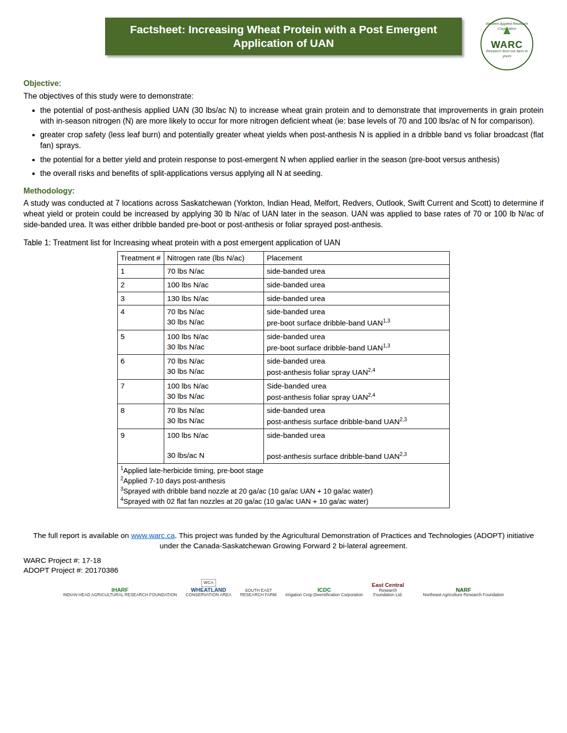Western Applied Research Corporation
WARC
Research from our farm to yours
Factsheet: Increasing Wheat Protein with a Post Emergent Application of UAN
Objective:
The objectives of this study were to demonstrate:
the potential of post-anthesis applied UAN (30 lbs/ac N) to increase wheat grain protein and to demonstrate that improvements in grain protein with in-season nitrogen (N) are more likely to occur for more nitrogen deficient wheat (ie: base levels of 70 and 100 lbs/ac of N for comparison).
greater crop safety (less leaf burn) and potentially greater wheat yields when post-anthesis N is applied in a dribble band vs foliar broadcast (flat fan) sprays.
the potential for a better yield and protein response to post-emergent N when applied earlier in the season (pre-boot versus anthesis)
the overall risks and benefits of split-applications versus applying all N at seeding.
Methodology:
A study was conducted at 7 locations across Saskatchewan (Yorkton, Indian Head, Melfort, Redvers, Outlook, Swift Current and Scott) to determine if wheat yield or protein could be increased by applying 30 lb N/ac of UAN later in the season. UAN was applied to base rates of 70 or 100 lb N/ac of side-banded urea. It was either dribble banded pre-boot or post-anthesis or foliar sprayed post-anthesis.
Table 1: Treatment list for Increasing wheat protein with a post emergent application of UAN
| Treatment # | Nitrogen rate (lbs N/ac) | Placement |
| 1 | 70 lbs N/ac | side-banded urea |
| 2 | 100 lbs N/ac | side-banded urea |
| 3 | 130 lbs N/ac | side-banded urea |
| 4 | 70 lbs N/ac 30 lbs N/ac | side-banded urea pre-boot surface dribble-band UAN 1,3 |
| 5 | 100 lbs N/ac 30 lbs N/ac | side-banded urea pre-boot surface dribble-band UAN 1,3 |
| 6 | 70 lbs N/ac 30 lbs N/ac | side-banded urea post-anthesis foliar spray UAN 2,4 |
| 7 | 100 lbs N/ac 30 lbs N/ac | Side-banded urea post-anthesis foliar spray UAN 2,4 |
| 8 | 70 lbs N/ac 30 lbs N/ac | side-banded urea post-anthesis surface dribble-band UAN 2,3 |
| 9 | 100 lbs N/ac 30 lbs/ac N | side-banded urea post-anthesis surface dribble-band UAN 2,3 |
| 1 Applied late-herbicide timing, pre-boot stage 2 Applied 7-10 days post-anthesis 3 Sprayed with dribble band nozzle at 20 ga/ac (10 ga/ac UAN + 10 ga/ac water) 4 Sprayed with 02 flat fan nozzles at 20 ga/ac (10 ga/ac UAN + 10 ga/ac water) |
The full report is available on www.warc.ca. This project was funded by the Agricultural Demonstration of Practices and Technologies (ADOPT) initiative under the Canada-Saskatchewan Growing Forward 2 bi-lateral agreement.
WARC Project #: 17-18
ADOPT Project #: 20170386
IHARFINDIAN HEAD AGRICULTURAL RESEARCH FOUNDATION
WCA WHEATLANDCONSERVATION AREA
SOUTH EAST
RESEARCH FARM
ICDCIrrigation Crop Diversification Corporation
East Central Research
Foundation Ltd.
NARFNortheast Agriculture Research Foundation